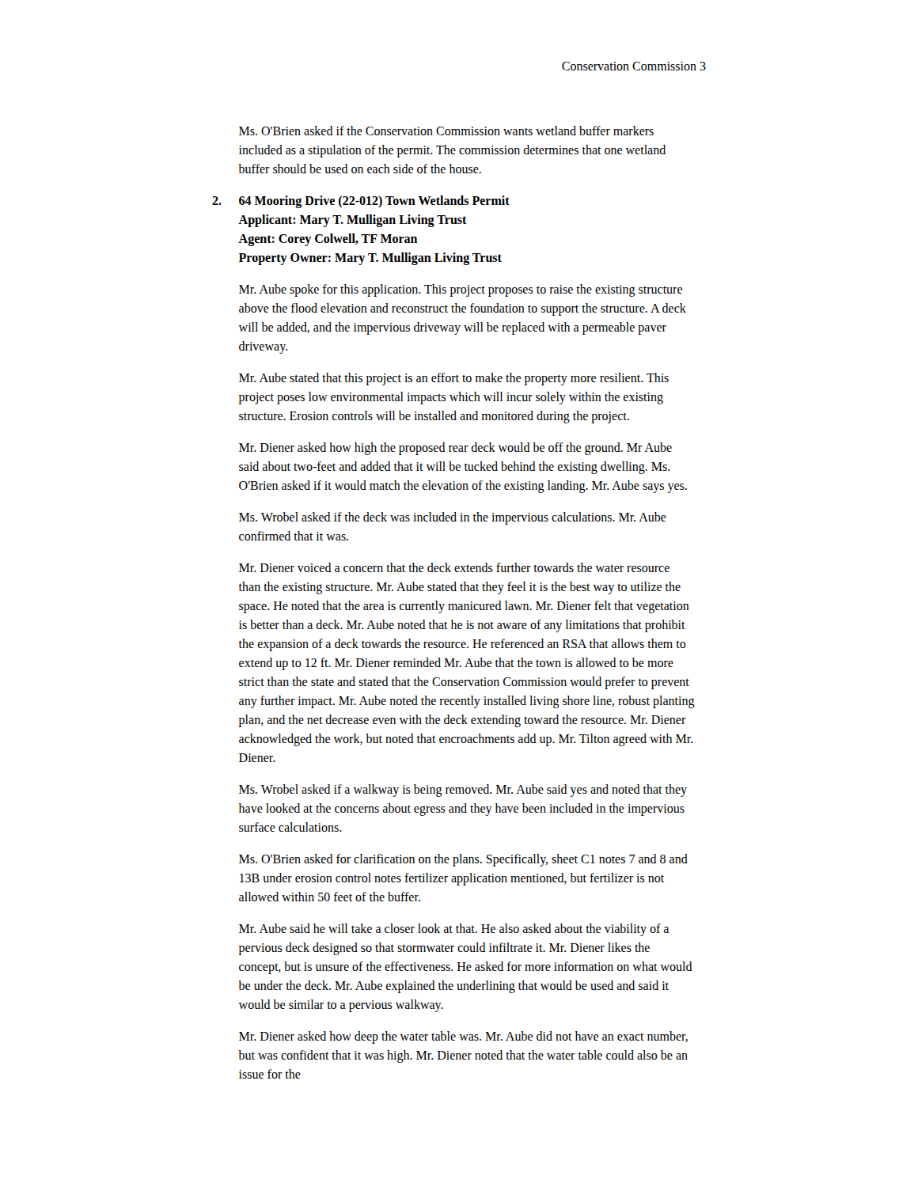Conservation Commission 3
Ms. O'Brien asked if the Conservation Commission wants wetland buffer markers included as a stipulation of the permit. The commission determines that one wetland buffer should be used on each side of the house.
2.
64 Mooring Drive (22-012) Town Wetlands Permit
Applicant: Mary T. Mulligan Living Trust
Agent: Corey Colwell, TF Moran
Property Owner: Mary T. Mulligan Living Trust
Mr. Aube spoke for this application. This project proposes to raise the existing structure above the flood elevation and reconstruct the foundation to support the structure. A deck will be added, and the impervious driveway will be replaced with a permeable paver driveway.
Mr. Aube stated that this project is an effort to make the property more resilient. This project poses low environmental impacts which will incur solely within the existing structure. Erosion controls will be installed and monitored during the project.
Mr. Diener asked how high the proposed rear deck would be off the ground. Mr Aube said about two-feet and added that it will be tucked behind the existing dwelling. Ms. O'Brien asked if it would match the elevation of the existing landing. Mr. Aube says yes.
Ms. Wrobel asked if the deck was included in the impervious calculations. Mr. Aube confirmed that it was.
Mr. Diener voiced a concern that the deck extends further towards the water resource than the existing structure. Mr. Aube stated that they feel it is the best way to utilize the space. He noted that the area is currently manicured lawn. Mr. Diener felt that vegetation is better than a deck. Mr. Aube noted that he is not aware of any limitations that prohibit the expansion of a deck towards the resource. He referenced an RSA that allows them to extend up to 12 ft. Mr. Diener reminded Mr. Aube that the town is allowed to be more strict than the state and stated that the Conservation Commission would prefer to prevent any further impact. Mr. Aube noted the recently installed living shore line, robust planting plan, and the net decrease even with the deck extending toward the resource. Mr. Diener acknowledged the work, but noted that encroachments add up. Mr. Tilton agreed with Mr. Diener.
Ms. Wrobel asked if a walkway is being removed. Mr. Aube said yes and noted that they have looked at the concerns about egress and they have been included in the impervious surface calculations.
Ms. O'Brien asked for clarification on the plans. Specifically, sheet C1 notes 7 and 8 and 13B under erosion control notes fertilizer application mentioned, but fertilizer is not allowed within 50 feet of the buffer.
Mr. Aube said he will take a closer look at that. He also asked about the viability of a pervious deck designed so that stormwater could infiltrate it. Mr. Diener likes the concept, but is unsure of the effectiveness. He asked for more information on what would be under the deck. Mr. Aube explained the underlining that would be used and said it would be similar to a pervious walkway.
Mr. Diener asked how deep the water table was. Mr. Aube did not have an exact number, but was confident that it was high. Mr. Diener noted that the water table could also be an issue for the